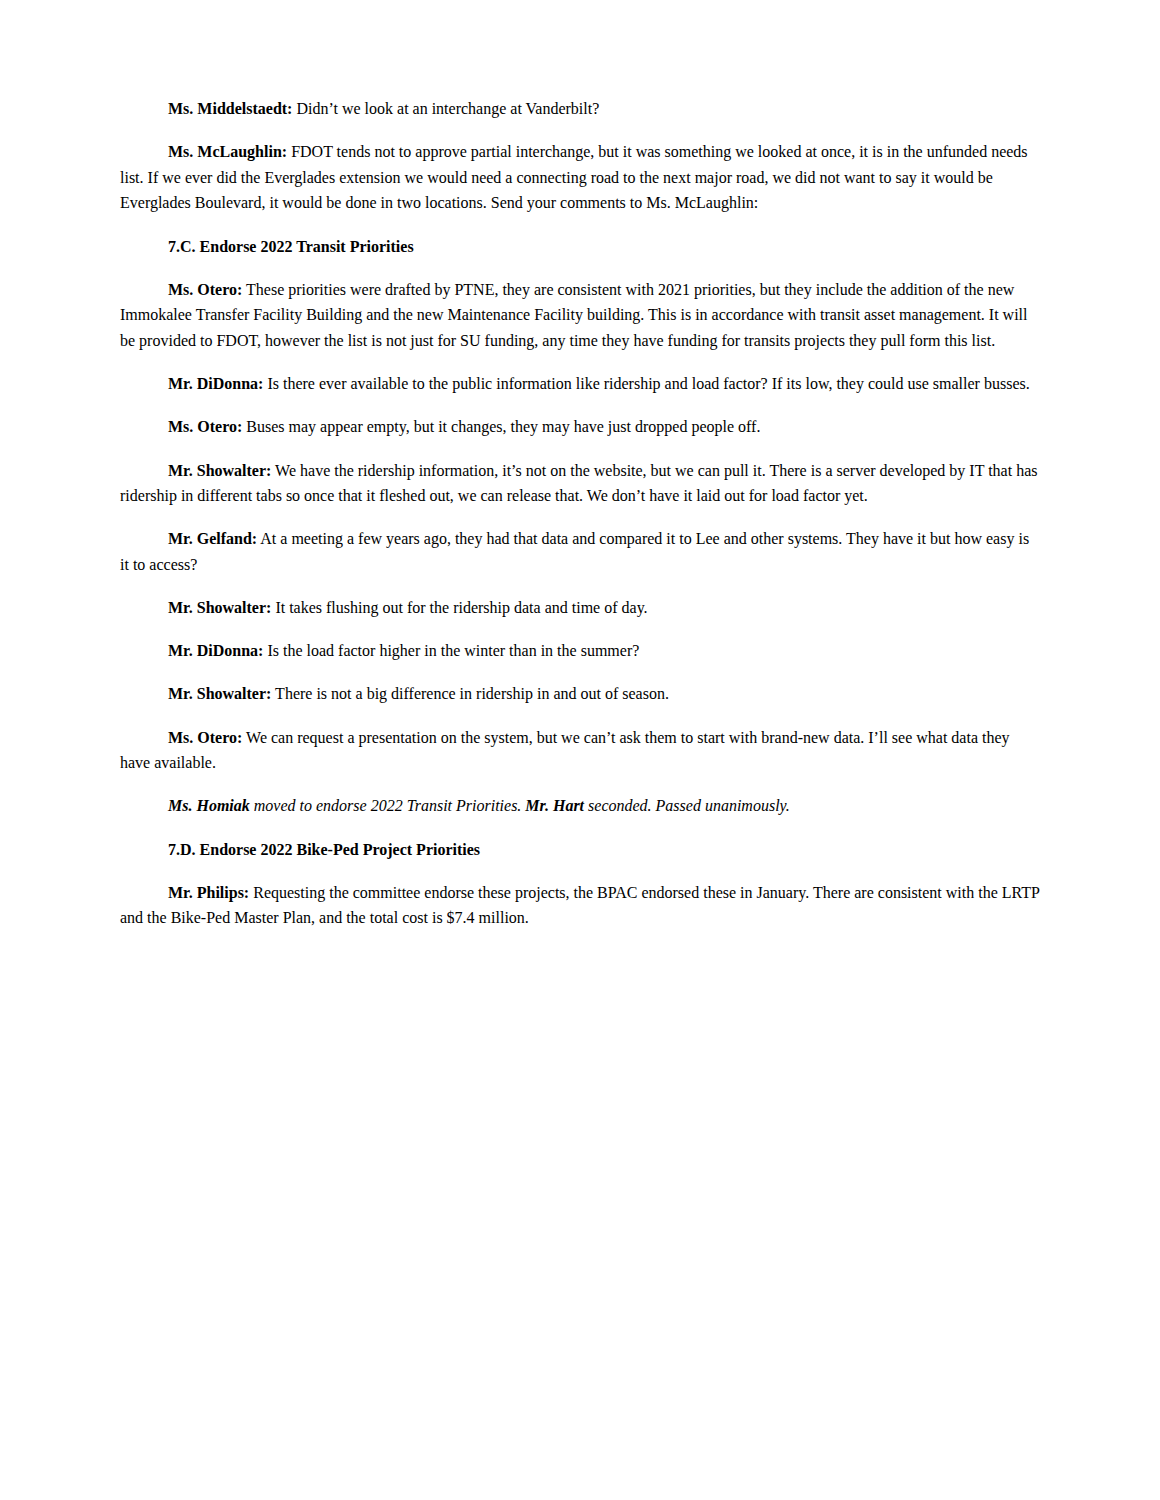Ms. Middelstaedt: Didn’t we look at an interchange at Vanderbilt?
Ms. McLaughlin: FDOT tends not to approve partial interchange, but it was something we looked at once, it is in the unfunded needs list. If we ever did the Everglades extension we would need a connecting road to the next major road, we did not want to say it would be Everglades Boulevard, it would be done in two locations. Send your comments to Ms. McLaughlin:
7.C. Endorse 2022 Transit Priorities
Ms. Otero: These priorities were drafted by PTNE, they are consistent with 2021 priorities, but they include the addition of the new Immokalee Transfer Facility Building and the new Maintenance Facility building. This is in accordance with transit asset management. It will be provided to FDOT, however the list is not just for SU funding, any time they have funding for transits projects they pull form this list.
Mr. DiDonna: Is there ever available to the public information like ridership and load factor? If its low, they could use smaller busses.
Ms. Otero: Buses may appear empty, but it changes, they may have just dropped people off.
Mr. Showalter: We have the ridership information, it’s not on the website, but we can pull it. There is a server developed by IT that has ridership in different tabs so once that it fleshed out, we can release that. We don’t have it laid out for load factor yet.
Mr. Gelfand: At a meeting a few years ago, they had that data and compared it to Lee and other systems. They have it but how easy is it to access?
Mr. Showalter: It takes flushing out for the ridership data and time of day.
Mr. DiDonna: Is the load factor higher in the winter than in the summer?
Mr. Showalter: There is not a big difference in ridership in and out of season.
Ms. Otero: We can request a presentation on the system, but we can’t ask them to start with brand-new data. I’ll see what data they have available.
Ms. Homiak moved to endorse 2022 Transit Priorities. Mr. Hart seconded. Passed unanimously.
7.D. Endorse 2022 Bike-Ped Project Priorities
Mr. Philips: Requesting the committee endorse these projects, the BPAC endorsed these in January. There are consistent with the LRTP and the Bike-Ped Master Plan, and the total cost is $7.4 million.